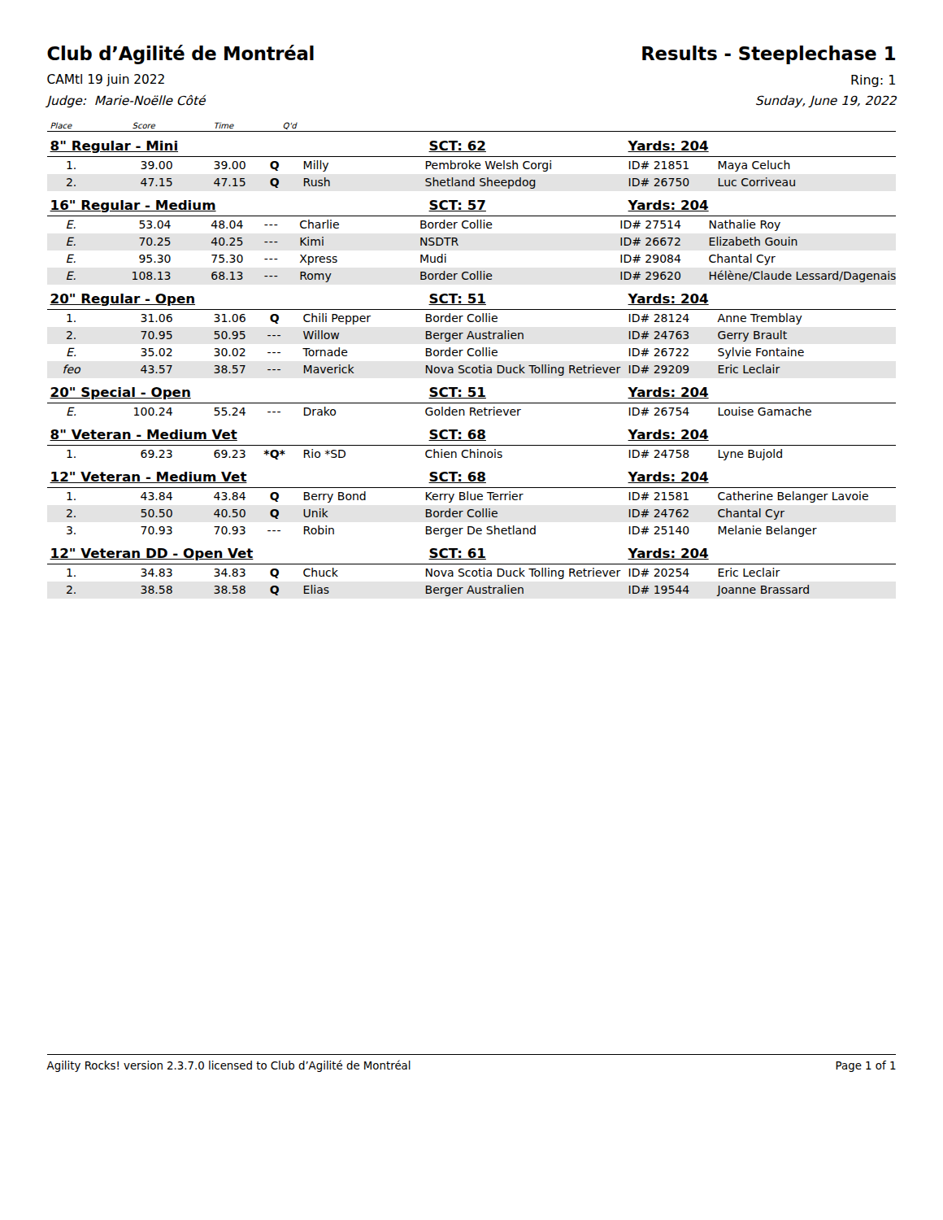Club d’Agilité de Montréal
Results - Steeplechase 1
CAMtl 19 juin 2022 Ring: 1
Judge: Marie-Noëlle Côté Sunday, June 19, 2022
Place Score Time Q'd
8" Regular - Mini SCT: 62 Yards: 204
| 1. | 39.00 | 39.00 | Q | Milly | Pembroke Welsh Corgi | ID# 21851 | Maya Celuch |
| 2. | 47.15 | 47.15 | Q | Rush | Shetland Sheepdog | ID# 26750 | Luc Corriveau |
16" Regular - Medium SCT: 57 Yards: 204
| E. | 53.04 | 48.04 | --- | Charlie | Border Collie | ID# 27514 | Nathalie Roy |
| E. | 70.25 | 40.25 | --- | Kimi | NSDTR | ID# 26672 | Elizabeth Gouin |
| E. | 95.30 | 75.30 | --- | Xpress | Mudi | ID# 29084 | Chantal Cyr |
| E. | 108.13 | 68.13 | --- | Romy | Border Collie | ID# 29620 | Hélène/Claude Lessard/Dagenais |
20" Regular - Open SCT: 51 Yards: 204
| 1. | 31.06 | 31.06 | Q | Chili Pepper | Border Collie | ID# 28124 | Anne Tremblay |
| 2. | 70.95 | 50.95 | --- | Willow | Berger Australien | ID# 24763 | Gerry Brault |
| E. | 35.02 | 30.02 | --- | Tornade | Border Collie | ID# 26722 | Sylvie Fontaine |
| feo | 43.57 | 38.57 | --- | Maverick | Nova Scotia Duck Tolling Retriever | ID# 29209 | Eric Leclair |
20" Special - Open SCT: 51 Yards: 204
| E. | 100.24 | 55.24 | --- | Drako | Golden Retriever | ID# 26754 | Louise Gamache |
8" Veteran - Medium Vet SCT: 68 Yards: 204
| 1. | 69.23 | 69.23 | *Q* | Rio *SD | Chien Chinois | ID# 24758 | Lyne Bujold |
12" Veteran - Medium Vet SCT: 68 Yards: 204
| 1. | 43.84 | 43.84 | Q | Berry Bond | Kerry Blue Terrier | ID# 21581 | Catherine Belanger Lavoie |
| 2. | 50.50 | 40.50 | Q | Unik | Border Collie | ID# 24762 | Chantal Cyr |
| 3. | 70.93 | 70.93 | --- | Robin | Berger De Shetland | ID# 25140 | Melanie Belanger |
12" Veteran DD - Open Vet SCT: 61 Yards: 204
| 1. | 34.83 | 34.83 | Q | Chuck | Nova Scotia Duck Tolling Retriever | ID# 20254 | Eric Leclair |
| 2. | 38.58 | 38.58 | Q | Elias | Berger Australien | ID# 19544 | Joanne Brassard |
Agility Rocks! version 2.3.7.0 licensed to Club d’Agilité de Montréal Page 1 of 1